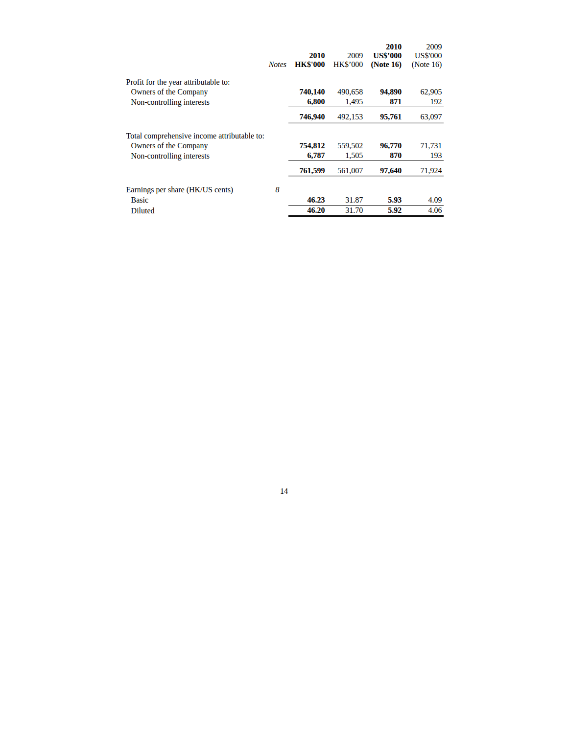| | Notes | 2010 HK$'000 | 2009 HK$’000 | 2010 US$’000 (Note 16) | 2009 US$'000 (Note 16) |
| Profit for the year attributable to: | | | | | |
| Owners of the Company | | 740,140 | 490,658 | 94,890 | 62,905 |
| Non-controlling interests | | 6,800 | 1,495 | 871 | 192 |
| | | 746,940 | 492,153 | 95,761 | 63,097 |
| Total comprehensive income attributable to: | | | | | |
| Owners of the Company | | 754,812 | 559,502 | 96,770 | 71,731 |
| Non-controlling interests | | 6,787 | 1,505 | 870 | 193 |
| | | 761,599 | 561,007 | 97,640 | 71,924 |
| Earnings per share (HK/US cents) | 8 | | | | |
| Basic | | 46.23 | 31.87 | 5.93 | 4.09 |
| Diluted | | 46.20 | 31.70 | 5.92 | 4.06 |
14